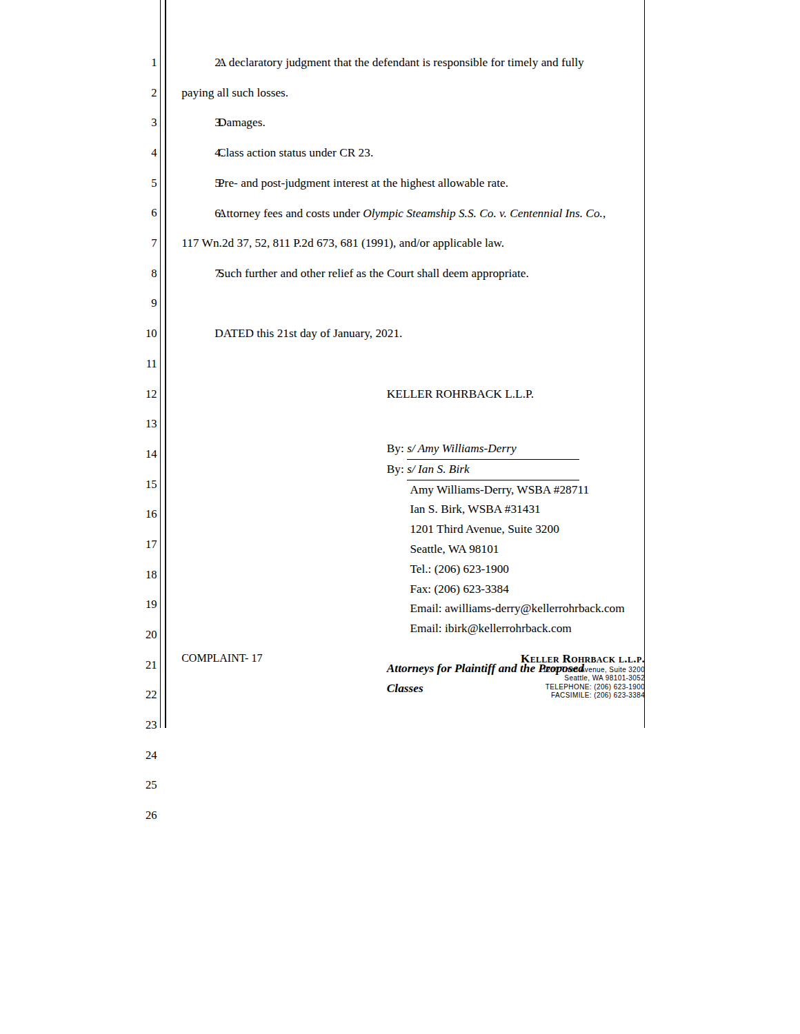1
2
3
4
5
6
7
8
9
10
11
12
13
14
15
16
17
18
19
20
21
22
23
24
25
26
2. A declaratory judgment that the defendant is responsible for timely and fully
paying all such losses.
3. Damages.
4. Class action status under CR 23.
5. Pre- and post-judgment interest at the highest allowable rate.
6. Attorney fees and costs under Olympic Steamship S.S. Co. v. Centennial Ins. Co.,
117 Wn.2d 37, 52, 811 P.2d 673, 681 (1991), and/or applicable law.
7. Such further and other relief as the Court shall deem appropriate.
DATED this 21st day of January, 2021.
KELLER ROHRBACK L.L.P.
By: s/ Amy Williams-Derry
By: s/ Ian S. Birk
Amy Williams-Derry, WSBA #28711
Ian S. Birk, WSBA #31431
1201 Third Avenue, Suite 3200
Seattle, WA 98101
Tel.: (206) 623-1900
Fax: (206) 623-3384
Email: awilliams-derry@kellerrohrback.com
Email: ibirk@kellerrohrback.com
Attorneys for Plaintiff and the Proposed
Classes
COMPLAINT- 17
Keller Rohrback l.l.p.
1201 Third Avenue, Suite 3200
Seattle, WA 98101-3052
TELEPHONE: (206) 623-1900
FACSIMILE: (206) 623-3384